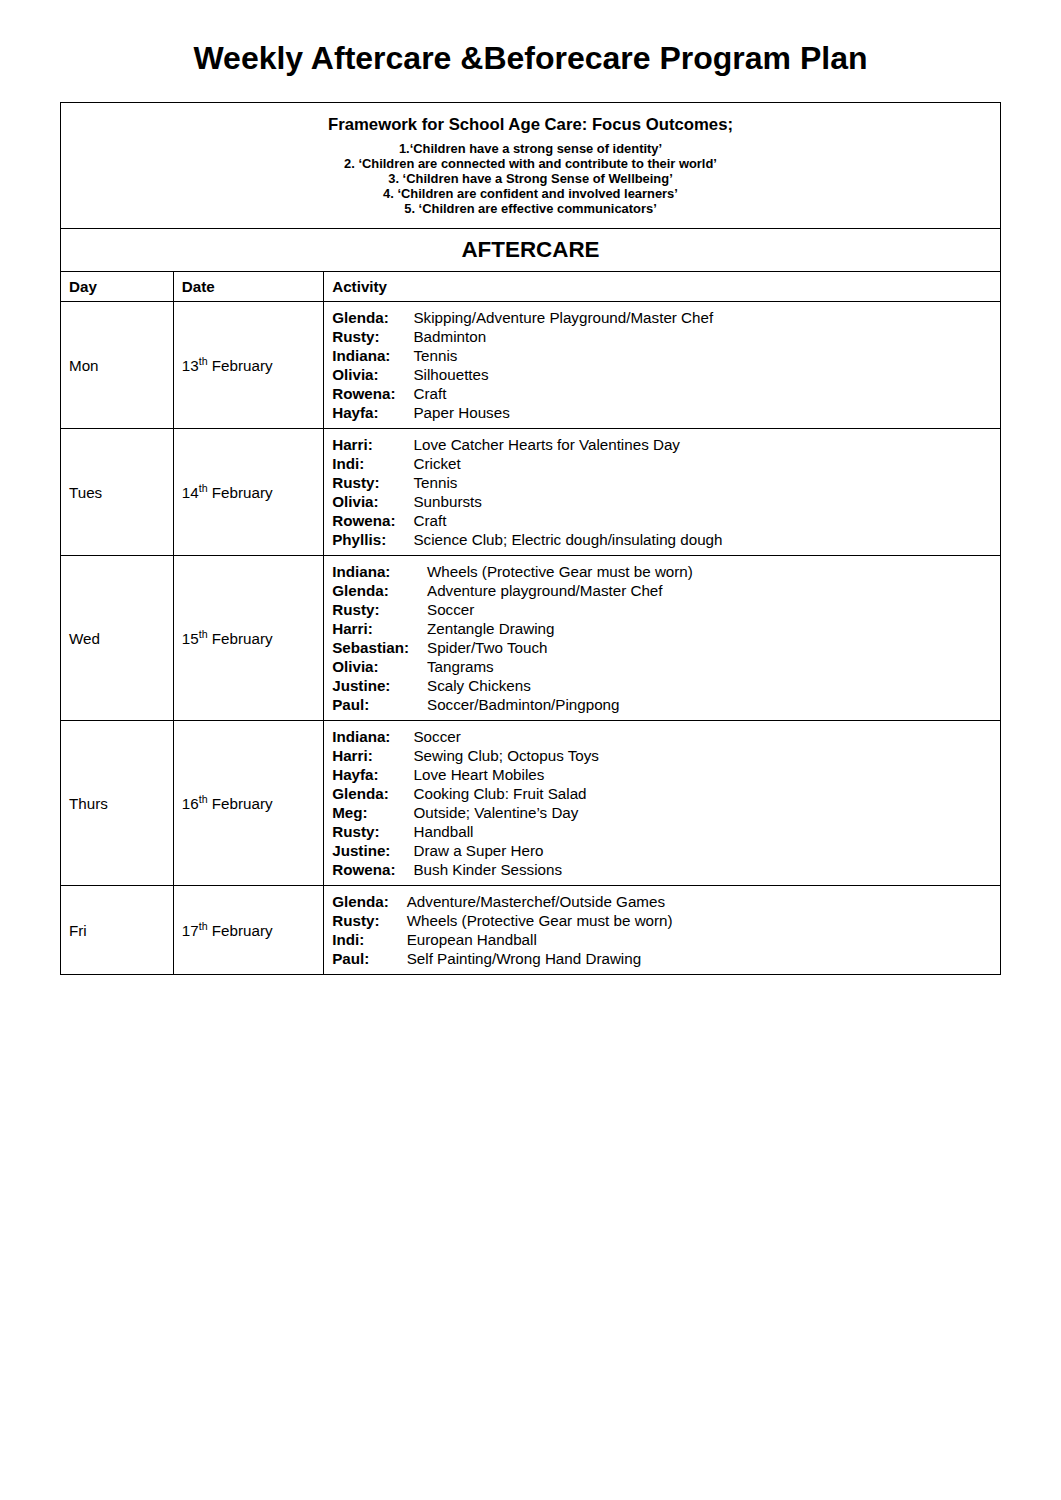Weekly Aftercare &Beforecare Program Plan
| Framework for School Age Care: Focus Outcomes; 1.‘Children have a strong sense of identity’ 2. ‘Children are connected with and contribute to their world’ 3. ‘Children have a Strong Sense of Wellbeing’ 4. ‘Children are confident and involved learners’ 5. ‘Children are effective communicators’ |
| AFTERCARE |
| Day | Date | Activity |
| Mon | 13 th February | Glenda: Skipping/Adventure Playground/Master Chef Rusty: Badminton Indiana: Tennis Olivia: Silhouettes Rowena: Craft Hayfa: Paper Houses |
| Tues | 14 th February | Harri: Love Catcher Hearts for Valentines Day Indi: Cricket Rusty: Tennis Olivia: Sunbursts Rowena: Craft Phyllis: Science Club; Electric dough/insulating dough |
| Wed | 15 th February | Indiana: Wheels (Protective Gear must be worn) Glenda: Adventure playground/Master Chef Rusty: Soccer Harri: Zentangle Drawing Sebastian: Spider/Two Touch Olivia: Tangrams Justine: Scaly Chickens Paul: Soccer/Badminton/Pingpong |
| Thurs | 16 th February | Indiana: Soccer Harri: Sewing Club; Octopus Toys Hayfa: Love Heart Mobiles Glenda: Cooking Club: Fruit Salad Meg: Outside; Valentine’s Day Rusty: Handball Justine: Draw a Super Hero Rowena: Bush Kinder Sessions |
| Fri | 17 th February | Glenda: Adventure/Masterchef/Outside Games Rusty: Wheels (Protective Gear must be worn) Indi: European Handball Paul: Self Painting/Wrong Hand Drawing |